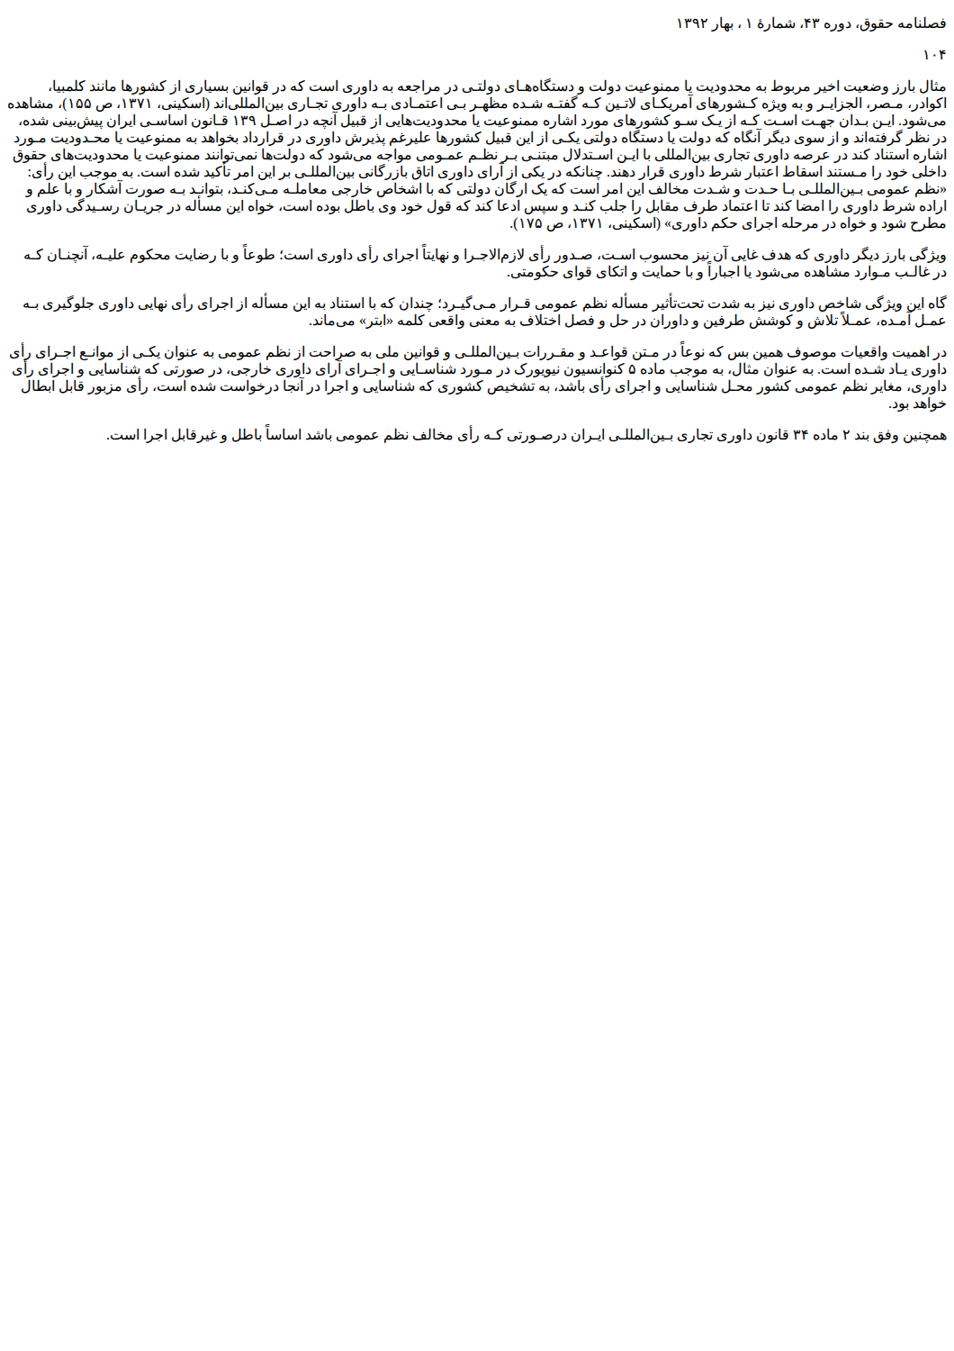فصلنامه حقوق، دوره ۴۳، شمارهٔ ۱ ، بهار ۱۳۹۲
۱۰۴
مثال بارز وضعیت اخیر مربوط به محدودیت یا ممنوعیت دولت و دستگاه‌هـای دولتـی در مراجعه به داوری است که در قوانین بسیاری از کشورها مانند کلمبیا، اکوادر، مـصر، الجزایـر و به ویژه کـشورهای آمریکـای لاتـین کـه گفتـه شـده مظهـر بـی اعتمـادی بـه داوری تجـاری بین‌المللی‌اند (اسکینی، ۱۳۷۱، ص ۱۵۵)، مشاهده می‌شود. ایـن بـدان جهـت اسـت کـه از یـک سـو کشورهای مورد اشاره ممنوعیت یا محدودیت‌هایی از قبیل آنچه در اصـل ۱۳۹ قـانون اساسـی ایران پیش‌بینی شده، در نظر گرفته‌اند و از سوی دیگر آنگاه که دولت یا دستگاه دولتی یکـی از این قبیل کشورها علیرغم پذیرش داوری در قرارداد بخواهد به ممنوعیت یا محـدودیت مـورد اشاره استناد کند در عرصه داوری تجاری بین‌المللی با ایـن اسـتدلال مبتنـی بـر نظـم عمـومی مواجه می‌شود که دولت‌ها نمی‌توانند ممنوعیت یا محدودیت‌های حقوق داخلی خود را مـستند اسقاط اعتبار شرط داوری قرار دهند. چنانکه در یکی از آرای داوری اتاق بازرگانی بین‌المللـی بر این امر تأکید شده است. به موجب این رأی: «نظم عمومی بـین‌المللـی بـا حـدت و شـدت مخالف این امر است که یک ارگان دولتی که با اشخاص خارجی معاملـه مـی‌کنـد، بتوانـد بـه صورت آشکار و با علم و اراده شرط داوری را امضا کند تا اعتماد طرف مقابل را جلب کنـد و سپس ادعا کند که قول خود وی باطل بوده است، خواه این مسأله در جریـان رسـیدگی داوری مطرح شود و خواه در مرحله اجرای حکم داوری» (اسکینی، ۱۳۷۱، ص ۱۷۵).
ویژگی بارز دیگر داوری که هدف غایی آن نیز محسوب اسـت، صـدور رأی لازم‌الاجـرا و نهایتاً اجرای رأی داوری است؛ طوعاً و با رضایت محکوم علیـه، آنچنـان کـه در غالـب مـوارد مشاهده می‌شود یا اجباراً و با حمایت و اتکای قوای حکومتی.
گاه این ویژگی شاخص داوری نیز به شدت تحت‌تأثیر مسأله نظم عمومی قـرار مـی‌گیـرد؛ چندان که با استناد به این مسأله از اجرای رأی نهایی داوری جلوگیری بـه عمـل آمـده، عمـلاً تلاش و کوشش طرفین و داوران در حل و فصل اختلاف به معنی واقعی کلمه «ابتر» می‌ماند.
در اهمیت واقعیات موصوف همین بس که نوعاً در مـتن قواعـد و مقـررات بـین‌المللـی و قوانین ملی به صراحت از نظم عمومی به عنوان یکـی از موانـع اجـرای رأی داوری یـاد شـده است. به عنوان مثال، به موجب ماده ۵ کنوانسیون نیویورک در مـورد شناسـایی و اجـرای آرای داوری خارجی، در صورتی که شناسایی و اجرای رأی داوری، مغایر نظم عمومی کشور محـل شناسایی و اجرای رأی باشد، به تشخیص کشوری که شناسایی و اجرا در آنجا درخواست شده است، رأی مزبور قابل ابطال خواهد بود.
همچنین وفق بند ۲ ماده ۳۴ قانون داوری تجاری بـین‌المللـی ایـران درصـورتی کـه رأی مخالف نظم عمومی باشد اساساً باطل و غیرقابل اجرا است.